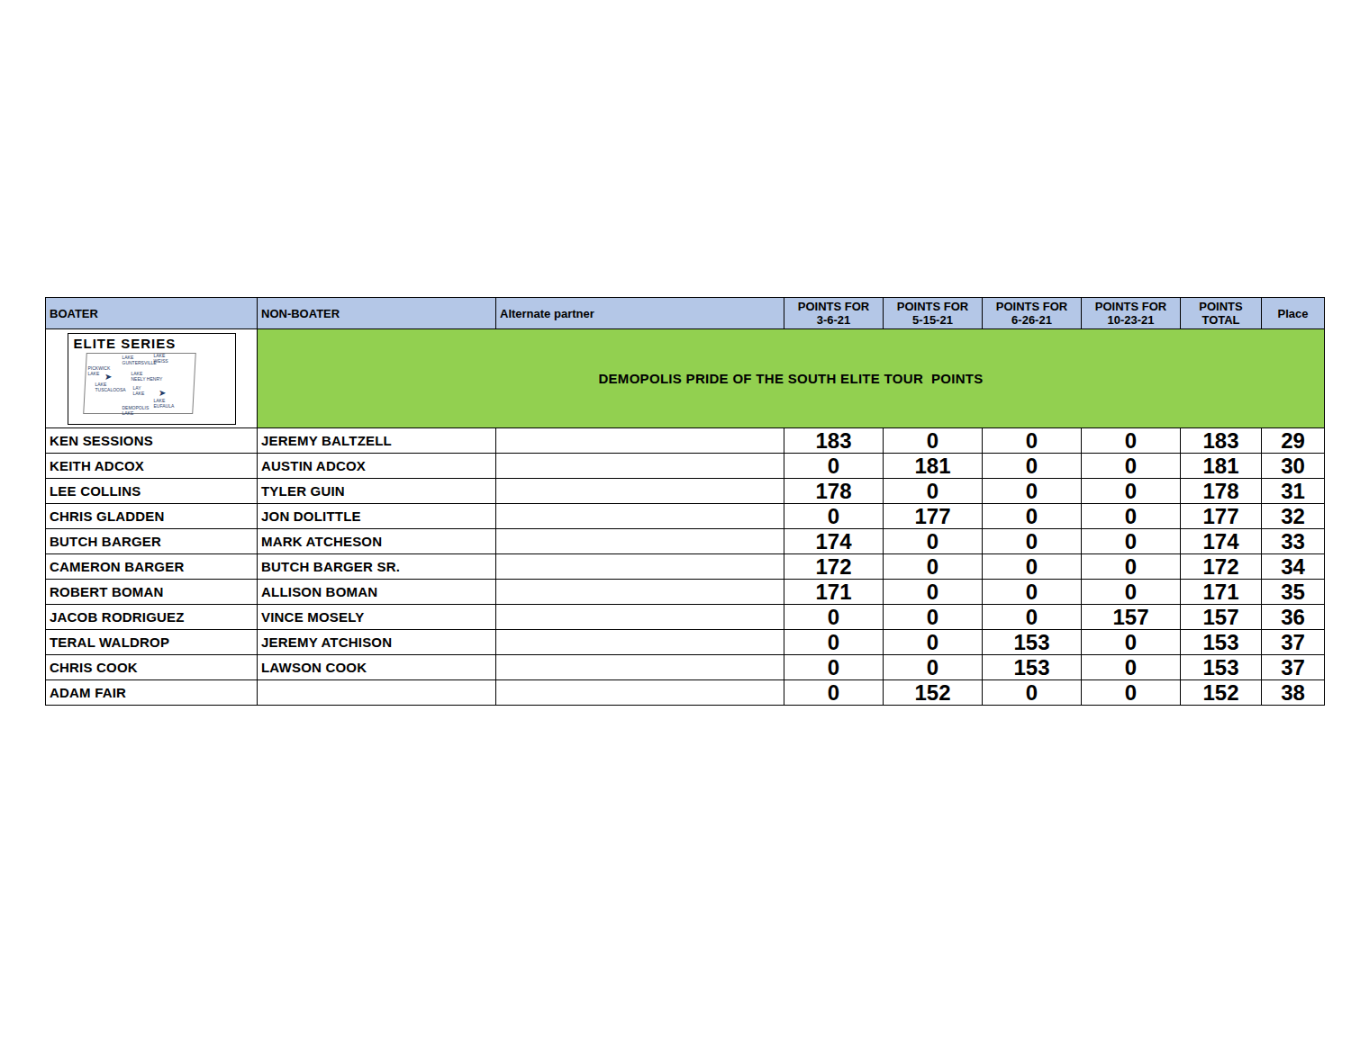| ELITE SERIES LAKE GUNTERSVILLE LAKE WEISS PICKWICK LAKE LAKE NEELY HENRY LAKE TUSCALOOSA LAY LAKE LAKE EUFAULA DEMOPOLIS LAKE ➤ ➤ | DEMOPOLIS PRIDE OF THE SOUTH ELITE TOUR POINTS |
| BOATER | NON-BOATER | Alternate partner | POINTS FOR 3-6-21 | POINTS FOR 5-15-21 | POINTS FOR 6-26-21 | POINTS FOR 10-23-21 | POINTS TOTAL | Place |
| KEN SESSIONS | JEREMY BALTZELL | | 183 | 0 | 0 | 0 | 183 | 29 |
| KEITH ADCOX | AUSTIN ADCOX | | 0 | 181 | 0 | 0 | 181 | 30 |
| LEE COLLINS | TYLER GUIN | | 178 | 0 | 0 | 0 | 178 | 31 |
| CHRIS GLADDEN | JON DOLITTLE | | 0 | 177 | 0 | 0 | 177 | 32 |
| BUTCH BARGER | MARK ATCHESON | | 174 | 0 | 0 | 0 | 174 | 33 |
| CAMERON BARGER | BUTCH BARGER SR. | | 172 | 0 | 0 | 0 | 172 | 34 |
| ROBERT BOMAN | ALLISON BOMAN | | 171 | 0 | 0 | 0 | 171 | 35 |
| JACOB RODRIGUEZ | VINCE MOSELY | | 0 | 0 | 0 | 157 | 157 | 36 |
| TERAL WALDROP | JEREMY ATCHISON | | 0 | 0 | 153 | 0 | 153 | 37 |
| CHRIS COOK | LAWSON COOK | | 0 | 0 | 153 | 0 | 153 | 37 |
| ADAM FAIR | | | 0 | 152 | 0 | 0 | 152 | 38 |